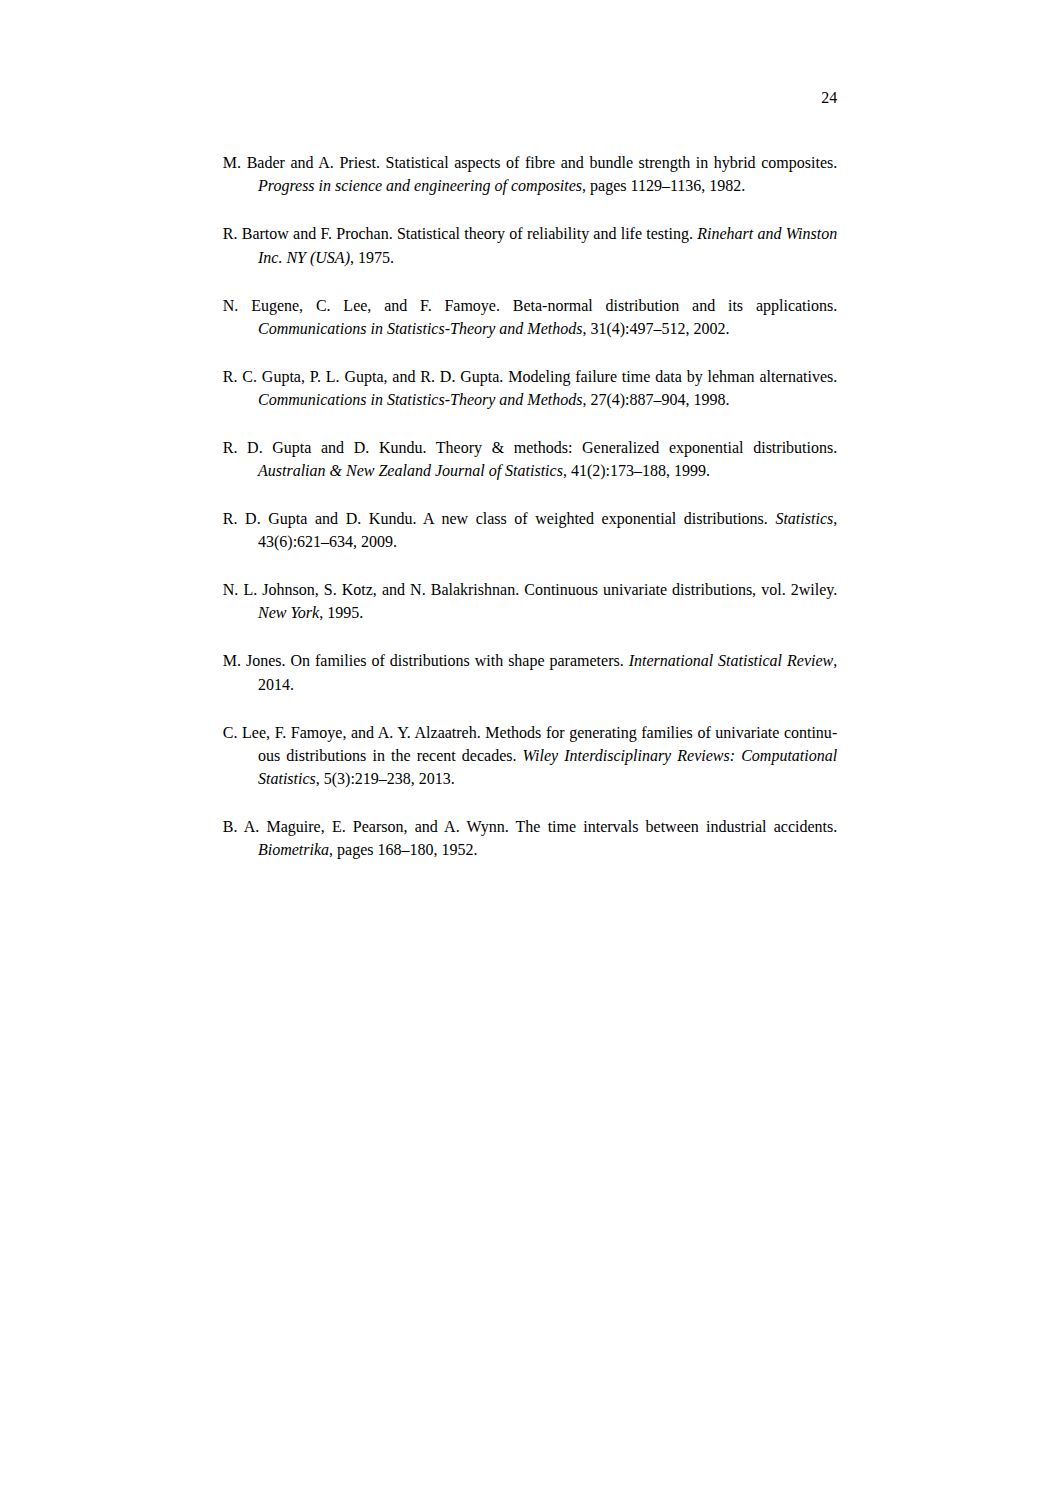24
M. Bader and A. Priest. Statistical aspects of fibre and bundle strength in hybrid composites. Progress in science and engineering of composites, pages 1129–1136, 1982.
R. Bartow and F. Prochan. Statistical theory of reliability and life testing. Rinehart and Winston Inc. NY (USA), 1975.
N. Eugene, C. Lee, and F. Famoye. Beta-normal distribution and its applications. Communications in Statistics-Theory and Methods, 31(4):497–512, 2002.
R. C. Gupta, P. L. Gupta, and R. D. Gupta. Modeling failure time data by lehman alternatives. Communications in Statistics-Theory and Methods, 27(4):887–904, 1998.
R. D. Gupta and D. Kundu. Theory & methods: Generalized exponential distributions. Australian & New Zealand Journal of Statistics, 41(2):173–188, 1999.
R. D. Gupta and D. Kundu. A new class of weighted exponential distributions. Statistics, 43(6):621–634, 2009.
N. L. Johnson, S. Kotz, and N. Balakrishnan. Continuous univariate distributions, vol. 2wiley. New York, 1995.
M. Jones. On families of distributions with shape parameters. International Statistical Review, 2014.
C. Lee, F. Famoye, and A. Y. Alzaatreh. Methods for generating families of univariate continuous distributions in the recent decades. Wiley Interdisciplinary Reviews: Computational Statistics, 5(3):219–238, 2013.
B. A. Maguire, E. Pearson, and A. Wynn. The time intervals between industrial accidents. Biometrika, pages 168–180, 1952.